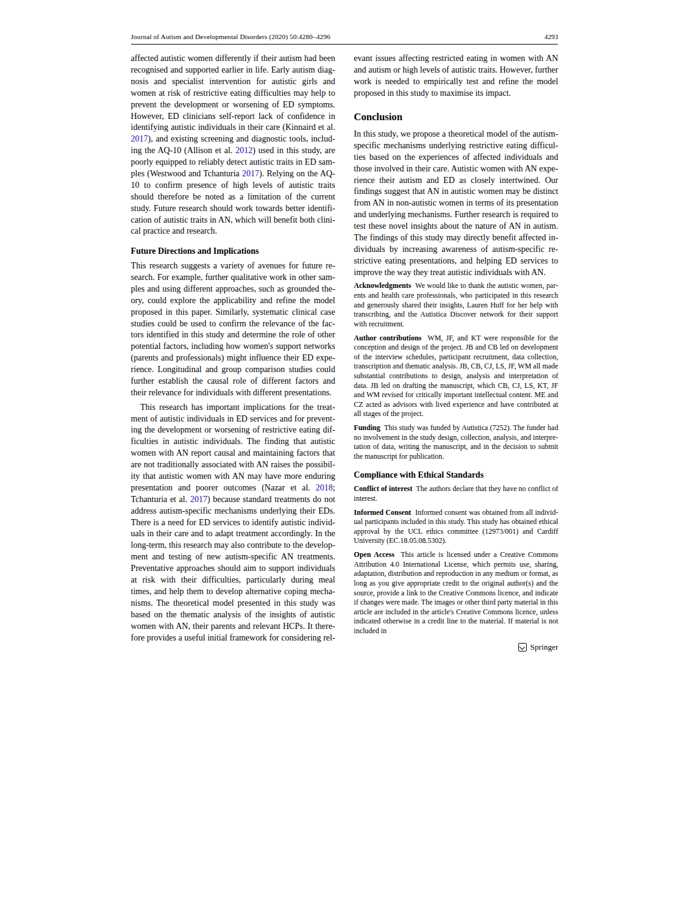Journal of Autism and Developmental Disorders (2020) 50:4280–4296 4293
affected autistic women differently if their autism had been recognised and supported earlier in life. Early autism diagnosis and specialist intervention for autistic girls and women at risk of restrictive eating difficulties may help to prevent the development or worsening of ED symptoms. However, ED clinicians self-report lack of confidence in identifying autistic individuals in their care (Kinnaird et al. 2017), and existing screening and diagnostic tools, including the AQ-10 (Allison et al. 2012) used in this study, are poorly equipped to reliably detect autistic traits in ED samples (Westwood and Tchanturia 2017). Relying on the AQ-10 to confirm presence of high levels of autistic traits should therefore be noted as a limitation of the current study. Future research should work towards better identification of autistic traits in AN, which will benefit both clinical practice and research.
Future Directions and Implications
This research suggests a variety of avenues for future research. For example, further qualitative work in other samples and using different approaches, such as grounded theory, could explore the applicability and refine the model proposed in this paper. Similarly, systematic clinical case studies could be used to confirm the relevance of the factors identified in this study and determine the role of other potential factors, including how women's support networks (parents and professionals) might influence their ED experience. Longitudinal and group comparison studies could further establish the causal role of different factors and their relevance for individuals with different presentations.
This research has important implications for the treatment of autistic individuals in ED services and for preventing the development or worsening of restrictive eating difficulties in autistic individuals. The finding that autistic women with AN report causal and maintaining factors that are not traditionally associated with AN raises the possibility that autistic women with AN may have more enduring presentation and poorer outcomes (Nazar et al. 2018; Tchanturia et al. 2017) because standard treatments do not address autism-specific mechanisms underlying their EDs. There is a need for ED services to identify autistic individuals in their care and to adapt treatment accordingly. In the long-term, this research may also contribute to the development and testing of new autism-specific AN treatments. Preventative approaches should aim to support individuals at risk with their difficulties, particularly during meal times, and help them to develop alternative coping mechanisms. The theoretical model presented in this study was based on the thematic analysis of the insights of autistic women with AN, their parents and relevant HCPs. It therefore provides a useful initial framework for considering relevant issues affecting restricted eating in women with AN and autism or high levels of autistic traits. However, further work is needed to empirically test and refine the model proposed in this study to maximise its impact.
Conclusion
In this study, we propose a theoretical model of the autism-specific mechanisms underlying restrictive eating difficulties based on the experiences of affected individuals and those involved in their care. Autistic women with AN experience their autism and ED as closely intertwined. Our findings suggest that AN in autistic women may be distinct from AN in non-autistic women in terms of its presentation and underlying mechanisms. Further research is required to test these novel insights about the nature of AN in autism. The findings of this study may directly benefit affected individuals by increasing awareness of autism-specific restrictive eating presentations, and helping ED services to improve the way they treat autistic individuals with AN.
Acknowledgments We would like to thank the autistic women, parents and health care professionals, who participated in this research and generously shared their insights, Lauren Huff for her help with transcribing, and the Autistica Discover network for their support with recruitment.
Author contributions WM, JF, and KT were responsible for the conception and design of the project. JB and CB led on development of the interview schedules, participant recruitment, data collection, transcription and thematic analysis. JB, CB, CJ, LS, JF, WM all made substantial contributions to design, analysis and interpretation of data. JB led on drafting the manuscript, which CB, CJ, LS, KT, JF and WM revised for critically important intellectual content. ME and CZ acted as advisors with lived experience and have contributed at all stages of the project.
Funding This study was funded by Autistica (7252). The funder had no involvement in the study design, collection, analysis, and interpretation of data, writing the manuscript, and in the decision to submit the manuscript for publication.
Compliance with Ethical Standards
Conflict of interest The authors declare that they have no conflict of interest.
Informed Consent Informed consent was obtained from all individual participants included in this study. This study has obtained ethical approval by the UCL ethics committee (12973/001) and Cardiff University (EC.18.05.08.5302).
Open Access This article is licensed under a Creative Commons Attribution 4.0 International License, which permits use, sharing, adaptation, distribution and reproduction in any medium or format, as long as you give appropriate credit to the original author(s) and the source, provide a link to the Creative Commons licence, and indicate if changes were made. The images or other third party material in this article are included in the article's Creative Commons licence, unless indicated otherwise in a credit line to the material. If material is not included in
Springer